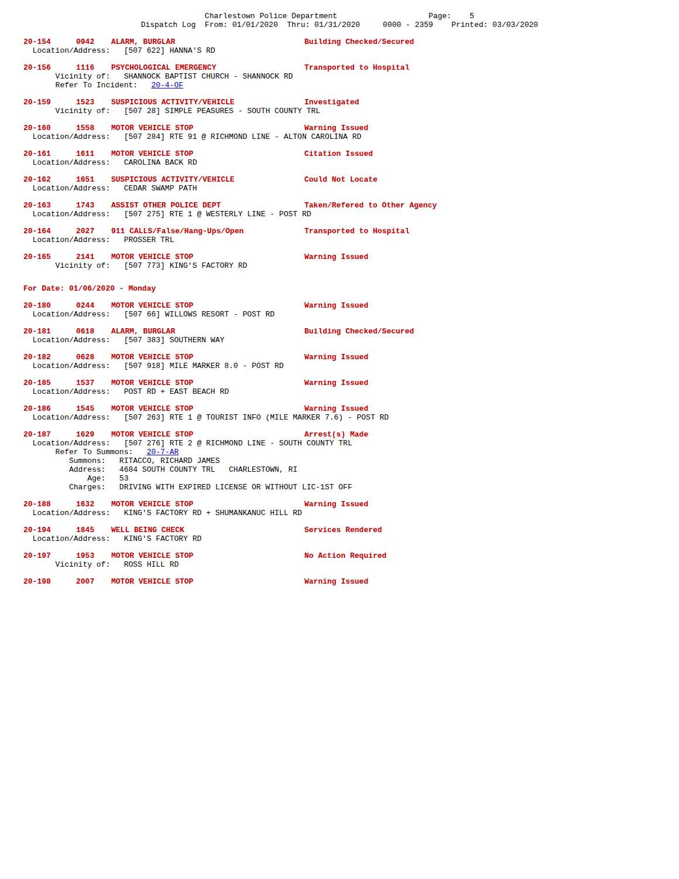Charlestown Police Department Page: 5
Dispatch Log From: 01/01/2020 Thru: 01/31/2020 0000 - 2359 Printed: 03/03/2020
| 20-154 | 0942 | ALARM, BURGLAR | Building Checked/Secured |
Location/Address: [507 622] HANNA'S RD
| 20-156 | 1116 | PSYCHOLOGICAL EMERGENCY | Transported to Hospital |
Vicinity of: SHANNOCK BAPTIST CHURCH - SHANNOCK RD
Refer To Incident: 20-4-OF
| 20-159 | 1523 | SUSPICIOUS ACTIVITY/VEHICLE | Investigated |
Vicinity of: [507 28] SIMPLE PEASURES - SOUTH COUNTY TRL
| 20-160 | 1558 | MOTOR VEHICLE STOP | Warning Issued |
Location/Address: [507 284] RTE 91 @ RICHMOND LINE - ALTON CAROLINA RD
| 20-161 | 1611 | MOTOR VEHICLE STOP | Citation Issued |
Location/Address: CAROLINA BACK RD
| 20-162 | 1651 | SUSPICIOUS ACTIVITY/VEHICLE | Could Not Locate |
Location/Address: CEDAR SWAMP PATH
| 20-163 | 1743 | ASSIST OTHER POLICE DEPT | Taken/Refered to Other Agency |
Location/Address: [507 275] RTE 1 @ WESTERLY LINE - POST RD
| 20-164 | 2027 | 911 CALLS/False/Hang-Ups/Open | Transported to Hospital |
Location/Address: PROSSER TRL
| 20-165 | 2141 | MOTOR VEHICLE STOP | Warning Issued |
Vicinity of: [507 773] KING'S FACTORY RD
For Date: 01/06/2020 - Monday
| 20-180 | 0244 | MOTOR VEHICLE STOP | Warning Issued |
Location/Address: [507 66] WILLOWS RESORT - POST RD
| 20-181 | 0618 | ALARM, BURGLAR | Building Checked/Secured |
Location/Address: [507 383] SOUTHERN WAY
| 20-182 | 0628 | MOTOR VEHICLE STOP | Warning Issued |
Location/Address: [507 918] MILE MARKER 8.0 - POST RD
| 20-185 | 1537 | MOTOR VEHICLE STOP | Warning Issued |
Location/Address: POST RD + EAST BEACH RD
| 20-186 | 1545 | MOTOR VEHICLE STOP | Warning Issued |
Location/Address: [507 263] RTE 1 @ TOURIST INFO (MILE MARKER 7.6) - POST RD
| 20-187 | 1629 | MOTOR VEHICLE STOP | Arrest(s) Made |
Location/Address: [507 276] RTE 2 @ RICHMOND LINE - SOUTH COUNTY TRL
Refer To Summons: 20-7-AR
Summons: RITACCO, RICHARD JAMES
Address: 4684 SOUTH COUNTY TRL CHARLESTOWN, RI
Age: 53
Charges: DRIVING WITH EXPIRED LICENSE OR WITHOUT LIC-1ST OFF
| 20-188 | 1632 | MOTOR VEHICLE STOP | Warning Issued |
Location/Address: KING'S FACTORY RD + SHUMANKANUC HILL RD
| 20-194 | 1845 | WELL BEING CHECK | Services Rendered |
Location/Address: KING'S FACTORY RD
| 20-197 | 1953 | MOTOR VEHICLE STOP | No Action Required |
Vicinity of: ROSS HILL RD
| 20-198 | 2007 | MOTOR VEHICLE STOP | Warning Issued |